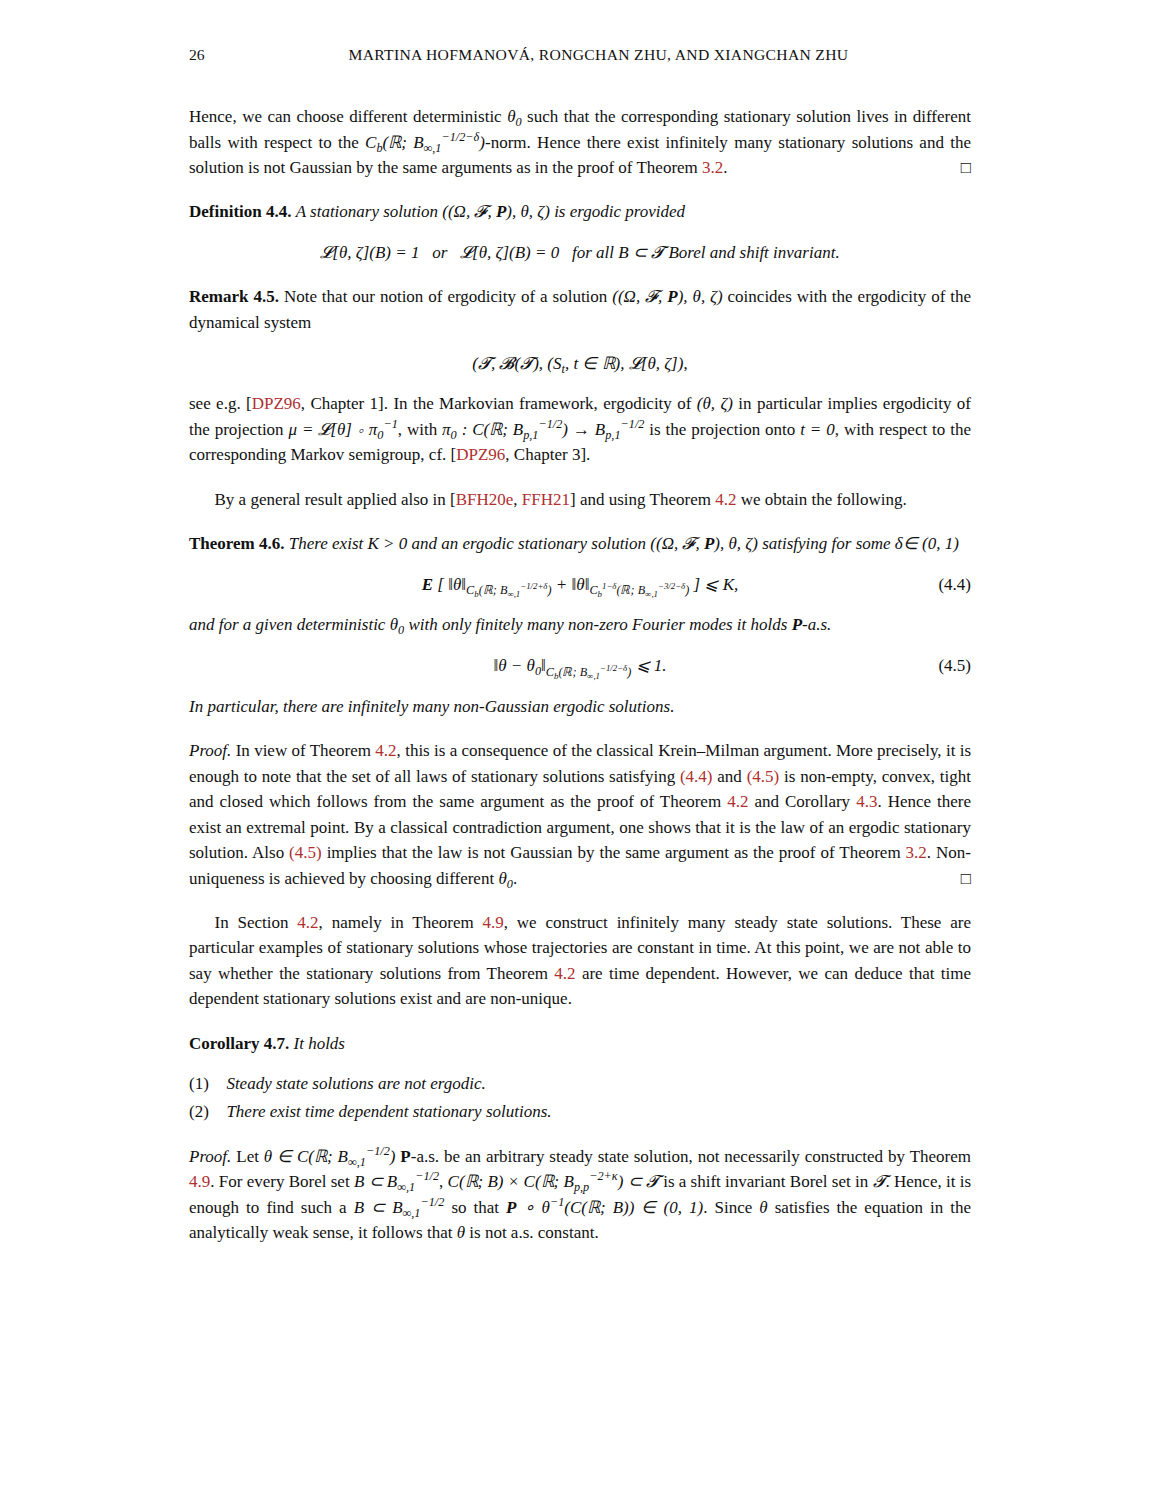26 MARTINA HOFMANOVÁ, RONGCHAN ZHU, AND XIANGCHAN ZHU
Hence, we can choose different deterministic θ0 such that the corresponding stationary solution lives in different balls with respect to the Cb(ℝ; B∞,1−1/2−δ)-norm. Hence there exist infinitely many stationary solutions and the solution is not Gaussian by the same arguments as in the proof of Theorem 3.2. □
Definition 4.4. A stationary solution ((Ω, 𝓕, P), θ, ζ) is ergodic provided
𝓛[θ, ζ](B) = 1 or 𝓛[θ, ζ](B) = 0 for all B ⊂ 𝓣 Borel and shift invariant.
Remark 4.5. Note that our notion of ergodicity of a solution ((Ω, 𝓕, P), θ, ζ) coincides with the ergodicity of the dynamical system
(𝓣, 𝓑(𝓣), (St, t ∈ ℝ), 𝓛[θ, ζ]),
see e.g. [DPZ96, Chapter 1]. In the Markovian framework, ergodicity of (θ, ζ) in particular implies ergodicity of the projection μ = 𝓛[θ] ∘ π0−1, with π0 : C(ℝ; Bp,1−1/2) → Bp,1−1/2 is the projection onto t = 0, with respect to the corresponding Markov semigroup, cf. [DPZ96, Chapter 3].
By a general result applied also in [BFH20e, FFH21] and using Theorem 4.2 we obtain the following.
Theorem 4.6. There exist K > 0 and an ergodic stationary solution ((Ω, 𝓕, P), θ, ζ) satisfying for some δ∈ (0, 1)
E [ ‖θ‖Cb(ℝ; B∞,1−1/2+δ) + ‖θ‖Cb1−δ(ℝ; B∞,1−3/2−δ) ] ⩽ K, (4.4)
and for a given deterministic θ0 with only finitely many non-zero Fourier modes it holds P-a.s.
‖θ − θ0‖Cb(ℝ; B∞,1−1/2−δ) ⩽ 1. (4.5)
In particular, there are infinitely many non-Gaussian ergodic solutions.
Proof. In view of Theorem 4.2, this is a consequence of the classical Krein–Milman argument. More precisely, it is enough to note that the set of all laws of stationary solutions satisfying (4.4) and (4.5) is non-empty, convex, tight and closed which follows from the same argument as the proof of Theorem 4.2 and Corollary 4.3. Hence there exist an extremal point. By a classical contradiction argument, one shows that it is the law of an ergodic stationary solution. Also (4.5) implies that the law is not Gaussian by the same argument as the proof of Theorem 3.2. Non-uniqueness is achieved by choosing different θ0. □
In Section 4.2, namely in Theorem 4.9, we construct infinitely many steady state solutions. These are particular examples of stationary solutions whose trajectories are constant in time. At this point, we are not able to say whether the stationary solutions from Theorem 4.2 are time dependent. However, we can deduce that time dependent stationary solutions exist and are non-unique.
Corollary 4.7. It holds
Steady state solutions are not ergodic.
There exist time dependent stationary solutions.
Proof. Let θ ∈ C(ℝ; B∞,1−1/2) P-a.s. be an arbitrary steady state solution, not necessarily constructed by Theorem 4.9. For every Borel set B ⊂ B∞,1−1/2, C(ℝ; B) × C(ℝ; Bp,p−2+κ) ⊂ 𝓣 is a shift invariant Borel set in 𝓣. Hence, it is enough to find such a B ⊂ B∞,1−1/2 so that P ∘ θ−1(C(ℝ; B)) ∈ (0, 1). Since θ satisfies the equation in the analytically weak sense, it follows that θ is not a.s. constant.